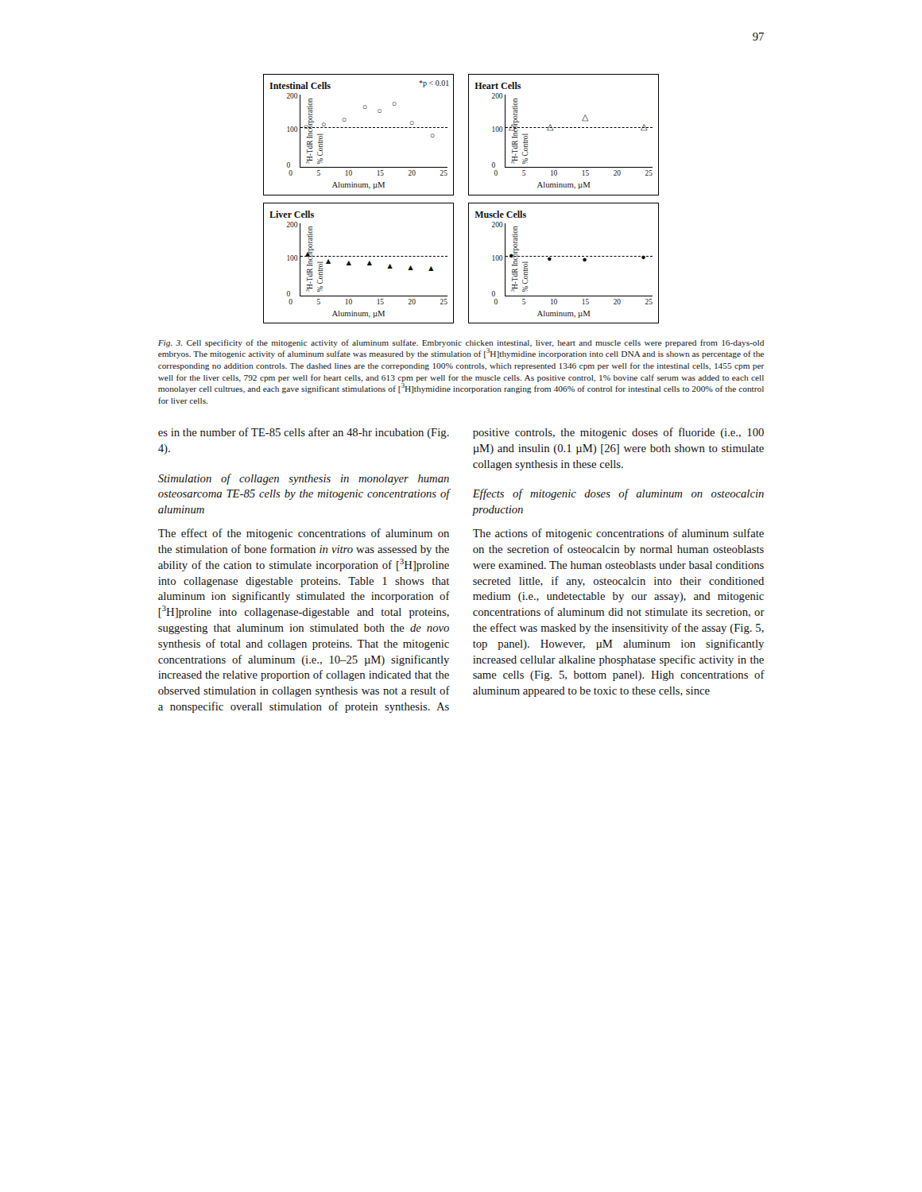97
Intestinal Cells
*p < 0.01
3H-TdR Incorporation
% Control 200 100 0
○ ○ ○ ○ ○ ○ ○ ○
0510152025
Aluminum, µM
Heart Cells
3H-TdR Incorporation
% Control 200 100 0
△ △ △ △
0510152025
Aluminum, µM
Liver Cells
3H-TdR Incorporation
% Control 200 100 0
▲ ▲ ▲ ▲ ▲ ▲ ▲
0510152025
Aluminum, µM
Muscle Cells
3H-TdR Incorporation
% Control 200 100 0
● ● ● ●
0510152025
Aluminum, µM
Fig. 3. Cell specificity of the mitogenic activity of aluminum sulfate. Embryonic chicken intestinal, liver, heart and muscle cells were prepared from 16-days-old embryos. The mitogenic activity of aluminum sulfate was measured by the stimulation of [3H]thymidine incorporation into cell DNA and is shown as percentage of the corresponding no addition controls. The dashed lines are the correponding 100% controls, which represented 1346 cpm per well for the intestinal cells, 1455 cpm per well for the liver cells, 792 cpm per well for heart cells, and 613 cpm per well for the muscle cells. As positive control, 1% bovine calf serum was added to each cell monolayer cell cultrues, and each gave significant stimulations of [3H]thymidine incorporation ranging from 406% of control for intestinal cells to 200% of the control for liver cells.
es in the number of TE-85 cells after an 48-hr incubation (Fig. 4).
Stimulation of collagen synthesis in monolayer human osteosarcoma TE-85 cells by the mitogenic concentrations of aluminum
The effect of the mitogenic concentrations of aluminum on the stimulation of bone formation in vitro was assessed by the ability of the cation to stimulate incorporation of [3H]proline into collagenase digestable proteins. Table 1 shows that aluminum ion significantly stimulated the incorporation of [3H]proline into collagenase-digestable and total proteins, suggesting that aluminum ion stimulated both the de novo synthesis of total and collagen proteins. That the mitogenic concentrations of aluminum (i.e., 10–25 µM) significantly increased the relative proportion of collagen indicated that the observed stimulation in collagen synthesis was not a result of a nonspecific overall stimulation of protein synthesis. As positive controls, the mitogenic doses of fluoride (i.e., 100 µM) and insulin (0.1 µM) [26] were both shown to stimulate collagen synthesis in these cells.
Effects of mitogenic doses of aluminum on osteocalcin production
The actions of mitogenic concentrations of aluminum sulfate on the secretion of osteocalcin by normal human osteoblasts were examined. The human osteoblasts under basal conditions secreted little, if any, osteocalcin into their conditioned medium (i.e., undetectable by our assay), and mitogenic concentrations of aluminum did not stimulate its secretion, or the effect was masked by the insensitivity of the assay (Fig. 5, top panel). However, µM aluminum ion significantly increased cellular alkaline phosphatase specific activity in the same cells (Fig. 5, bottom panel). High concentrations of aluminum appeared to be toxic to these cells, since